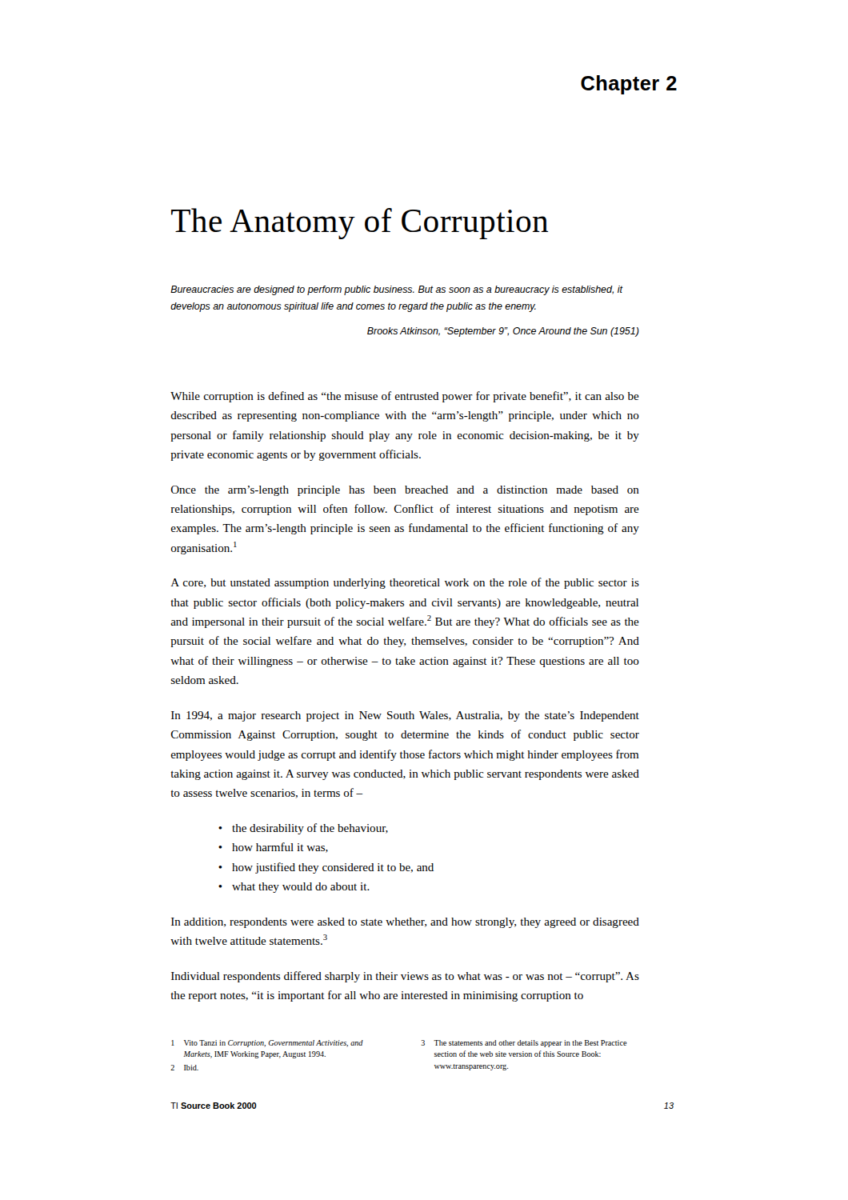Chapter 2
The Anatomy of Corruption
Bureaucracies are designed to perform public business. But as soon as a bureaucracy is established, it develops an autonomous spiritual life and comes to regard the public as the enemy.
Brooks Atkinson, “September 9”, Once Around the Sun (1951)
While corruption is defined as “the misuse of entrusted power for private benefit”, it can also be described as representing non-compliance with the “arm’s-length” principle, under which no personal or family relationship should play any role in economic decision-making, be it by private economic agents or by government officials.
Once the arm’s-length principle has been breached and a distinction made based on relationships, corruption will often follow. Conflict of interest situations and nepotism are examples. The arm’s-length principle is seen as fundamental to the efficient functioning of any organisation.1
A core, but unstated assumption underlying theoretical work on the role of the public sector is that public sector officials (both policy-makers and civil servants) are knowledgeable, neutral and impersonal in their pursuit of the social welfare.2 But are they? What do officials see as the pursuit of the social welfare and what do they, themselves, consider to be “corruption”? And what of their willingness – or otherwise – to take action against it? These questions are all too seldom asked.
In 1994, a major research project in New South Wales, Australia, by the state’s Independent Commission Against Corruption, sought to determine the kinds of conduct public sector employees would judge as corrupt and identify those factors which might hinder employees from taking action against it. A survey was conducted, in which public servant respondents were asked to assess twelve scenarios, in terms of –
the desirability of the behaviour,
how harmful it was,
how justified they considered it to be, and
what they would do about it.
In addition, respondents were asked to state whether, and how strongly, they agreed or disagreed with twelve attitude statements.3
Individual respondents differed sharply in their views as to what was - or was not – “corrupt”. As the report notes, “it is important for all who are interested in minimising corruption to
1 Vito Tanzi in Corruption, Governmental Activities, and Markets, IMF Working Paper, August 1994.
2 Ibid.
3 The statements and other details appear in the Best Practice section of the web site version of this Source Book: www.transparency.org.
TI Source Book 2000
13